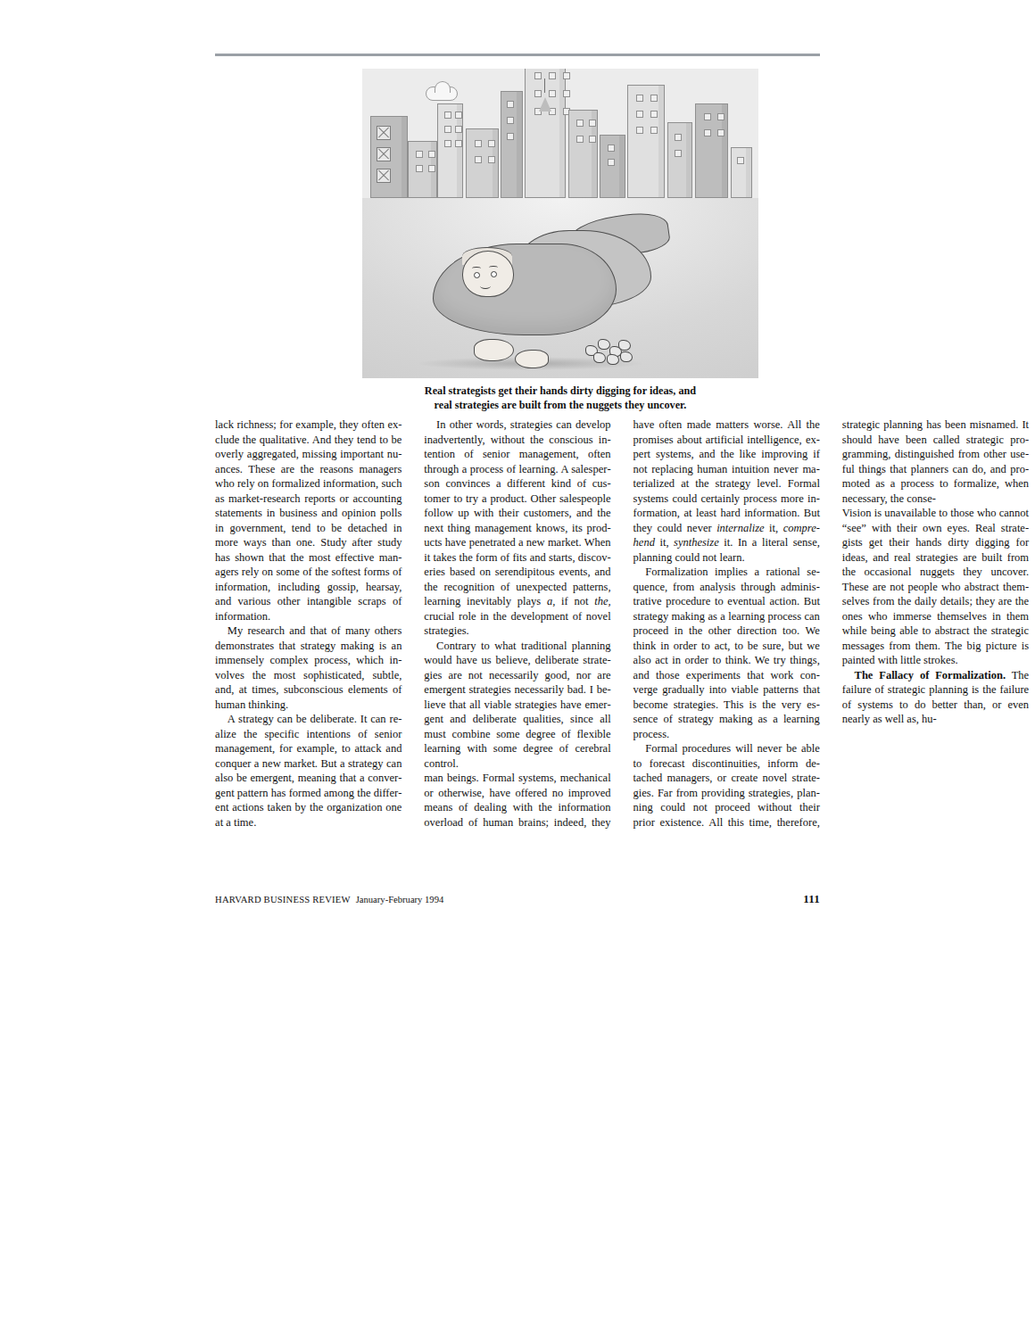Real strategists get their hands dirty digging for ideas, and
real strategies are built from the nuggets they uncover.
lack richness; for example, they often exclude the qualitative. And they tend to be overly aggregated, missing important nuances. These are the reasons managers who rely on formalized information, such as market-research reports or accounting statements in business and opinion polls in government, tend to be detached in more ways than one. Study after study has shown that the most effective managers rely on some of the softest forms of information, including gossip, hearsay, and various other intangible scraps of information.
My research and that of many others demonstrates that strategy making is an immensely complex process, which involves the most sophisticated, subtle, and, at times, subconscious elements of human thinking.
A strategy can be deliberate. It can realize the specific intentions of senior management, for example, to attack and conquer a new market. But a strategy can also be emergent, meaning that a convergent pattern has formed among the different actions taken by the organization one at a time.
In other words, strategies can develop inadvertently, without the conscious intention of senior management, often through a process of learning. A salesperson convinces a different kind of customer to try a product. Other salespeople follow up with their customers, and the next thing management knows, its products have penetrated a new market. When it takes the form of fits and starts, discoveries based on serendipitous events, and the recognition of unexpected patterns, learning inevitably plays a, if not the, crucial role in the development of novel strategies.
Contrary to what traditional planning would have us believe, deliberate strategies are not necessarily good, nor are emergent strategies necessarily bad. I believe that all viable strategies have emergent and deliberate qualities, since all must combine some degree of flexible learning with some degree of cerebral control.
man beings. Formal systems, mechanical or otherwise, have offered no improved means of dealing with the information overload of human brains; indeed, they have often made matters worse. All the promises about artificial intelligence, expert systems, and the like improving if not replacing human intuition never materialized at the strategy level. Formal systems could certainly process more information, at least hard information. But they could never internalize it, comprehend it, synthesize it. In a literal sense, planning could not learn.
Formalization implies a rational sequence, from analysis through administrative procedure to eventual action. But strategy making as a learning process can proceed in the other direction too. We think in order to act, to be sure, but we also act in order to think. We try things, and those experiments that work converge gradually into viable patterns that become strategies. This is the very essence of strategy making as a learning process.
Formal procedures will never be able to forecast discontinuities, inform detached managers, or create novel strategies. Far from providing strategies, planning could not proceed without their prior existence. All this time, therefore, strategic planning has been misnamed. It should have been called strategic programming, distinguished from other useful things that planners can do, and promoted as a process to formalize, when necessary, the conse-
Vision is unavailable to those who cannot “see” with their own eyes. Real strategists get their hands dirty digging for ideas, and real strategies are built from the occasional nuggets they uncover. These are not people who abstract themselves from the daily details; they are the ones who immerse themselves in them while being able to abstract the strategic messages from them. The big picture is painted with little strokes.
The Fallacy of Formalization. The failure of strategic planning is the failure of systems to do better than, or even nearly as well as, hu-
Harvard Business ReviewJanuary-February 1994
111